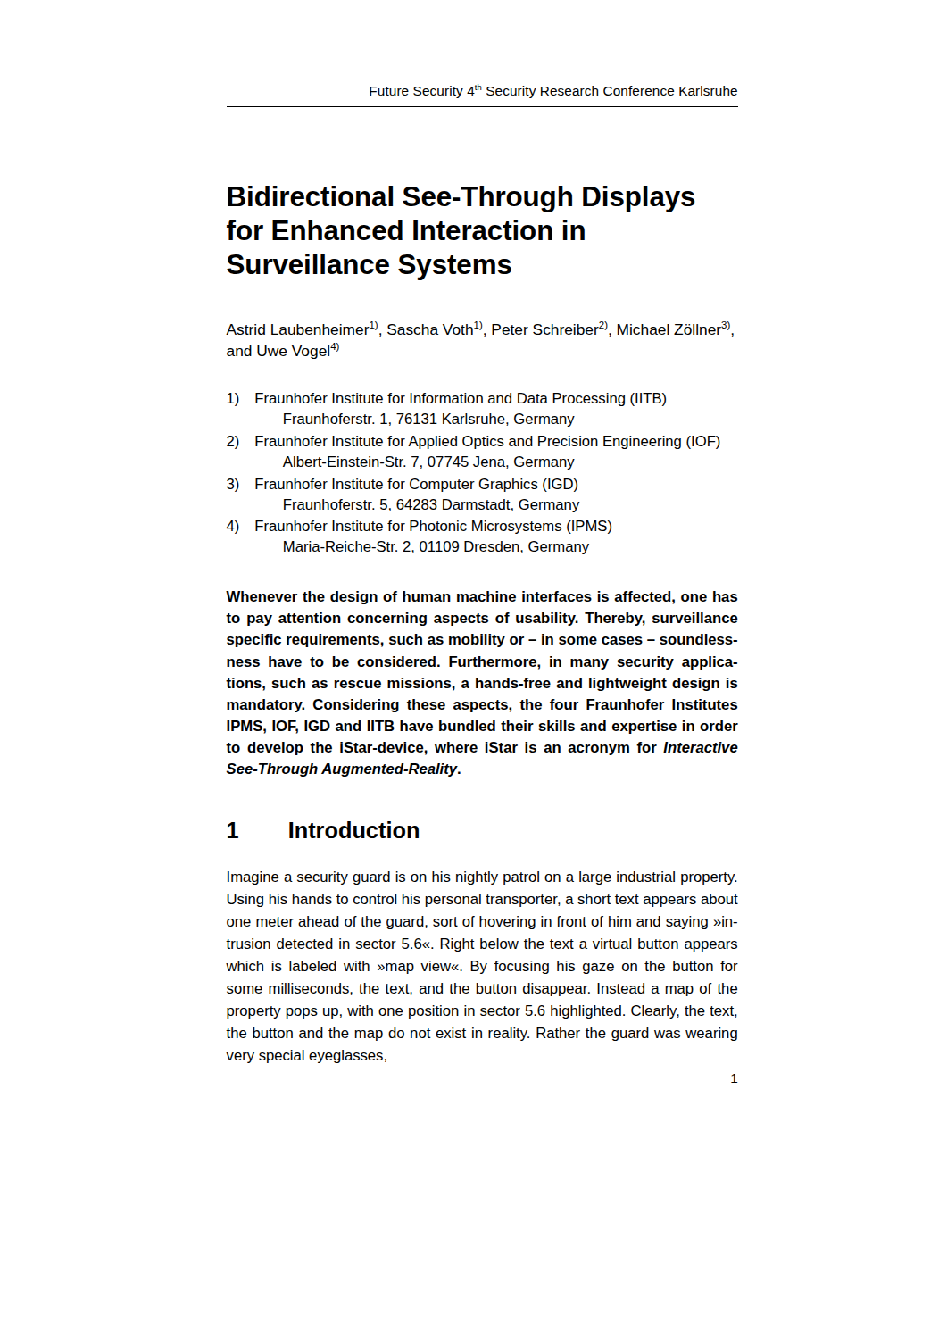Future Security 4th Security Research Conference Karlsruhe
Bidirectional See-Through Displays for Enhanced Interaction in Surveillance Systems
Astrid Laubenheimer1), Sascha Voth1), Peter Schreiber2), Michael Zöllner3), and Uwe Vogel4)
1) Fraunhofer Institute for Information and Data Processing (IITB)Fraunhoferstr. 1, 76131 Karlsruhe, Germany
2) Fraunhofer Institute for Applied Optics and Precision Engineering (IOF)Albert-Einstein-Str. 7, 07745 Jena, Germany
3) Fraunhofer Institute for Computer Graphics (IGD)Fraunhoferstr. 5, 64283 Darmstadt, Germany
4) Fraunhofer Institute for Photonic Microsystems (IPMS)Maria-Reiche-Str. 2, 01109 Dresden, Germany
Whenever the design of human machine interfaces is affected, one has to pay attention concerning aspects of usability. Thereby, surveillance specific requirements, such as mobility or – in some cases – soundlessness have to be considered. Furthermore, in many security applications, such as rescue missions, a hands-free and lightweight design is mandatory. Considering these aspects, the four Fraunhofer Institutes IPMS, IOF, IGD and IITB have bundled their skills and expertise in order to develop the iStar-device, where iStar is an acronym for Interactive See-Through Augmented-Reality.
1 Introduction
Imagine a security guard is on his nightly patrol on a large industrial property. Using his hands to control his personal transporter, a short text appears about one meter ahead of the guard, sort of hovering in front of him and saying »intrusion detected in sector 5.6«. Right below the text a virtual button appears which is labeled with »map view«. By focusing his gaze on the button for some milliseconds, the text, and the button disappear. Instead a map of the property pops up, with one position in sector 5.6 highlighted. Clearly, the text, the button and the map do not exist in reality. Rather the guard was wearing very special eyeglasses,
1